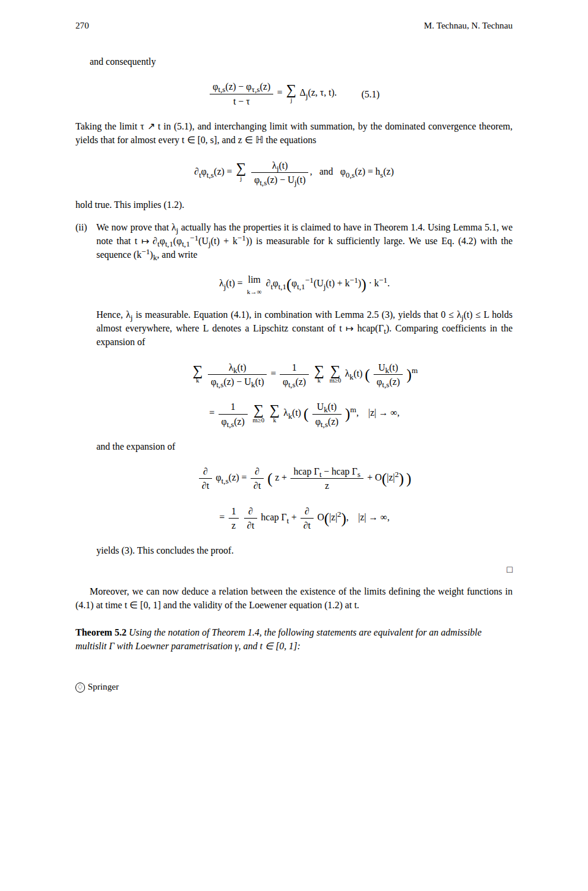270 M. Technau, N. Technau
and consequently
φt,s(z) − φτ,s(z) t − τ = ∑j Δj(z, τ, t). (5.1)
Taking the limit τ ↗ t in (5.1), and interchanging limit with summation, by the dominated convergence theorem, yields that for almost every t ∈ [0, s], and z ∈ ℍ the equations
∂tφt,s(z) = ∑j λj(t) φt,s(z) − Uj(t) , and φ0,s(z) = hs(z)
hold true. This implies (1.2).
(ii) We now prove that λj actually has the properties it is claimed to have in Theorem 1.4. Using Lemma 5.1, we note that t ↦ ∂tφt,1(φt,1−1(Uj(t) + k−1)) is measurable for k sufficiently large. We use Eq. (4.2) with the sequence (k−1)k, and write
λj(t) = lim k→∞ ∂tφt,1(φt,1−1(Uj(t) + k−1)) · k−1.
Hence, λj is measurable. Equation (4.1), in combination with Lemma 2.5 (3), yields that 0 ≤ λj(t) ≤ L holds almost everywhere, where L denotes a Lipschitz constant of t ↦ hcap(Γt). Comparing coefficients in the expansion of
∑k λk(t) φt,s(z) − Uk(t) = 1 φt,s(z) ∑k ∑m≥0 λk(t) ( Uk(t) φt,s(z) )m
= 1 φt,s(z) ∑m≥0 ∑k λk(t) ( Uk(t) φt,s(z) )m, |z| → ∞,
and the expansion of
∂ ∂t φt,s(z) = ∂ ∂t ( z + hcap Γt − hcap Γs z + O(|z|2) )
= 1 z ∂ ∂t hcap Γt + ∂ ∂t O(|z|2), |z| → ∞,
yields (3). This concludes the proof.
□
Moreover, we can now deduce a relation between the existence of the limits defining the weight functions in (4.1) at time t ∈ [0, 1] and the validity of the Loewener equation (1.2) at t.
Theorem 5.2 Using the notation of Theorem 1.4, the following statements are equivalent for an admissible multislit Γ with Loewner parametrisation γ, and t ∈ [0, 1]:
♢Springer